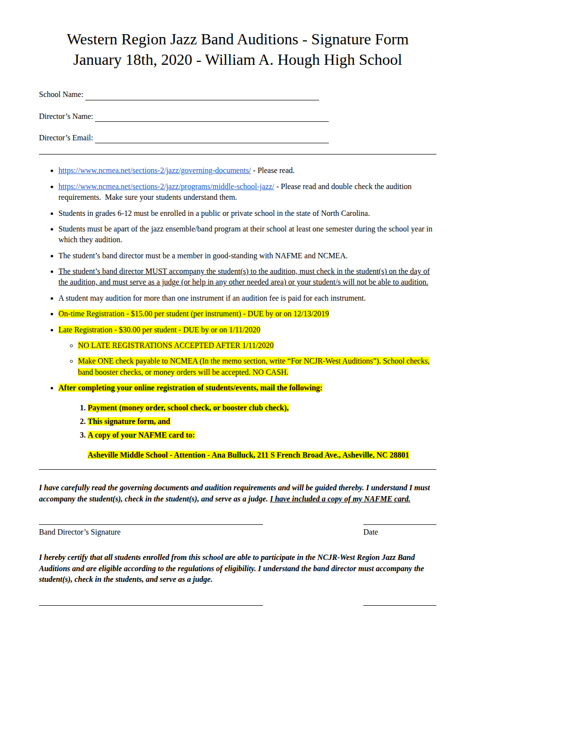Western Region Jazz Band Auditions - Signature Form
January 18th, 2020 - William A. Hough High School
School Name:
Director’s Name:
Director’s Email:
https://www.ncmea.net/sections-2/jazz/governing-documents/ - Please read.
https://www.ncmea.net/sections-2/jazz/programs/middle-school-jazz/ - Please read and double check the audition requirements. Make sure your students understand them.
Students in grades 6-12 must be enrolled in a public or private school in the state of North Carolina.
Students must be apart of the jazz ensemble/band program at their school at least one semester during the school year in which they audition.
The student’s band director must be a member in good-standing with NAFME and NCMEA.
The student’s band director MUST accompany the student(s) to the audition, must check in the student(s) on the day of the audition, and must serve as a judge (or help in any other needed area) or your student/s will not be able to audition.
A student may audition for more than one instrument if an audition fee is paid for each instrument.
On-time Registration - $15.00 per student (per instrument) - DUE by or on 12/13/2019
Late Registration - $30.00 per student - DUE by or on 1/11/2020
NO LATE REGISTRATIONS ACCEPTED AFTER 1/11/2020
Make ONE check payable to NCMEA (In the memo section, write “For NCJR-West Auditions”). School checks, band booster checks, or money orders will be accepted. NO CASH.
After completing your online registration of students/events, mail the following:
Payment (money order, school check, or booster club check),
This signature form, and
A copy of your NAFME card to:
Asheville Middle School - Attention - Ana Bulluck, 211 S French Broad Ave., Asheville, NC 28801
I have carefully read the governing documents and audition requirements and will be guided thereby. I understand I must accompany the student(s), check in the student(s), and serve as a judge. I have included a copy of my NAFME card.
Band Director’s Signature
Date
I hereby certify that all students enrolled from this school are able to participate in the NCJR-West Region Jazz Band Auditions and are eligible according to the regulations of eligibility. I understand the band director must accompany the student(s), check in the students, and serve as a judge.